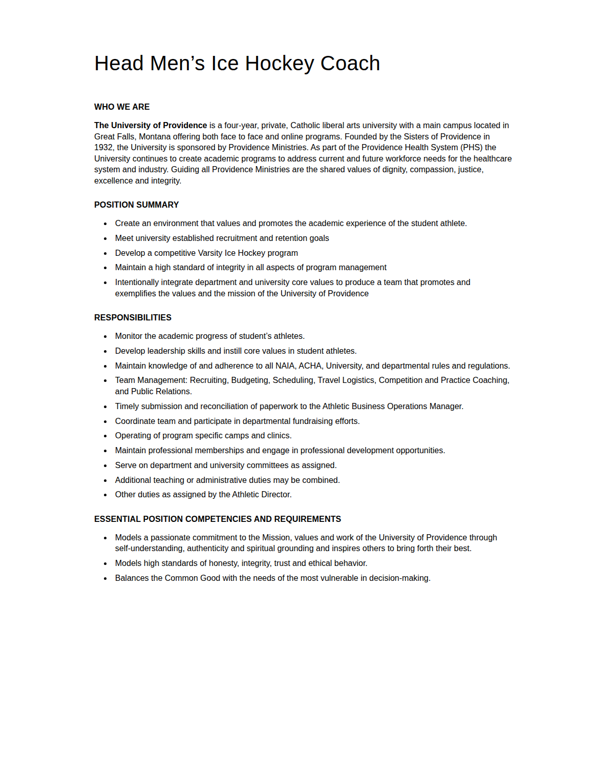Head Men’s Ice Hockey Coach
Who We Are
The University of Providence is a four-year, private, Catholic liberal arts university with a main campus located in Great Falls, Montana offering both face to face and online programs. Founded by the Sisters of Providence in 1932, the University is sponsored by Providence Ministries. As part of the Providence Health System (PHS) the University continues to create academic programs to address current and future workforce needs for the healthcare system and industry. Guiding all Providence Ministries are the shared values of dignity, compassion, justice, excellence and integrity.
Position Summary
Create an environment that values and promotes the academic experience of the student athlete.
Meet university established recruitment and retention goals
Develop a competitive Varsity Ice Hockey program
Maintain a high standard of integrity in all aspects of program management
Intentionally integrate department and university core values to produce a team that promotes and exemplifies the values and the mission of the University of Providence
Responsibilities
Monitor the academic progress of student’s athletes.
Develop leadership skills and instill core values in student athletes.
Maintain knowledge of and adherence to all NAIA, ACHA, University, and departmental rules and regulations.
Team Management: Recruiting, Budgeting, Scheduling, Travel Logistics, Competition and Practice Coaching, and Public Relations.
Timely submission and reconciliation of paperwork to the Athletic Business Operations Manager.
Coordinate team and participate in departmental fundraising efforts.
Operating of program specific camps and clinics.
Maintain professional memberships and engage in professional development opportunities.
Serve on department and university committees as assigned.
Additional teaching or administrative duties may be combined.
Other duties as assigned by the Athletic Director.
Essential Position Competencies and Requirements
Models a passionate commitment to the Mission, values and work of the University of Providence through self-understanding, authenticity and spiritual grounding and inspires others to bring forth their best.
Models high standards of honesty, integrity, trust and ethical behavior.
Balances the Common Good with the needs of the most vulnerable in decision-making.